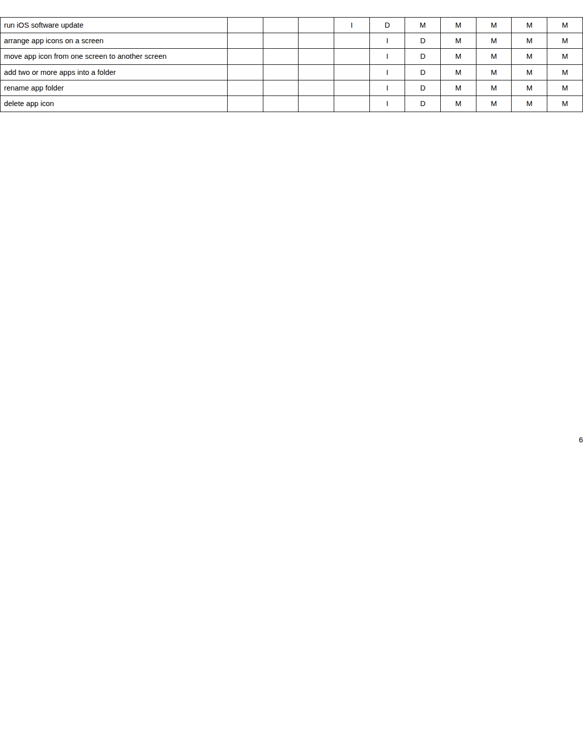| run iOS software update | | | | I | D | M | M | M | M | M |
| arrange app icons on a screen | | | | | I | D | M | M | M | M |
| move app icon from one screen to another screen | | | | | I | D | M | M | M | M |
| add two or more apps into a folder | | | | | I | D | M | M | M | M |
| rename app folder | | | | | I | D | M | M | M | M |
| delete app icon | | | | | I | D | M | M | M | M |
6